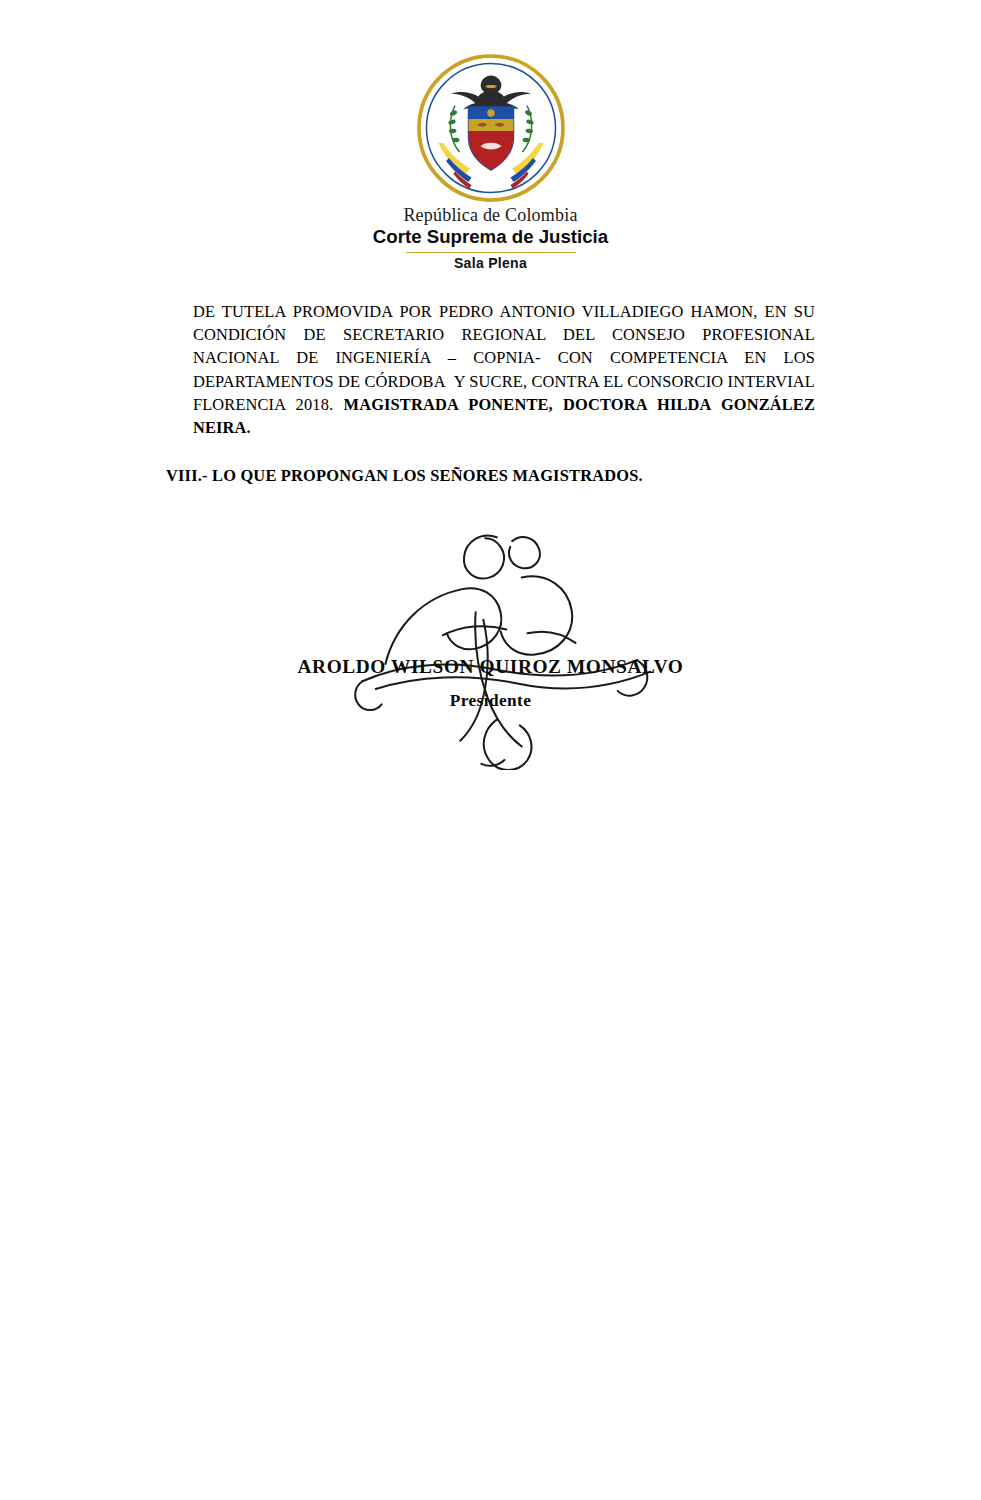República de Colombia
Corte Suprema de Justicia
Sala Plena
DE TUTELA PROMOVIDA POR PEDRO ANTONIO VILLADIEGO HAMON, EN SU CONDICIÓN DE SECRETARIO REGIONAL DEL CONSEJO PROFESIONAL NACIONAL DE INGENIERÍA – COPNIA- CON COMPETENCIA EN LOS DEPARTAMENTOS DE CÓRDOBA Y SUCRE, CONTRA EL CONSORCIO INTERVIAL FLORENCIA 2018. MAGISTRADA PONENTE, DOCTORA HILDA GONZÁLEZ NEIRA.
VIII.- LO QUE PROPONGAN LOS SEÑORES MAGISTRADOS.
AROLDO WILSON QUIROZ MONSALVO
Presidente